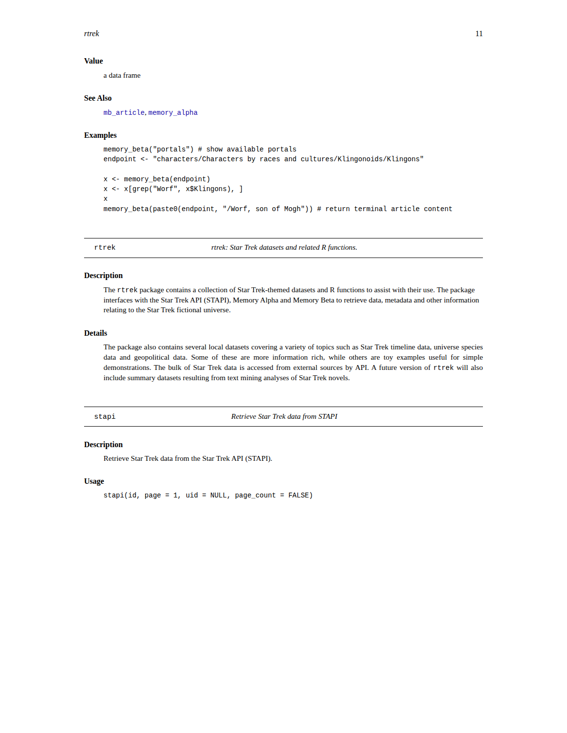rtrek 11
Value
a data frame
See Also
mb_article, memory_alpha
Examples
memory_beta("portals") # show available portals
endpoint <- "characters/Characters by races and cultures/Klingonoids/Klingons"

x <- memory_beta(endpoint)
x <- x[grep("Worf", x$Klingons), ]
x
memory_beta(paste0(endpoint, "/Worf, son of Mogh")) # return terminal article content
rtrek rtrek: Star Trek datasets and related R functions.
Description
The rtrek package contains a collection of Star Trek-themed datasets and R functions to assist with their use. The package interfaces with the Star Trek API (STAPI), Memory Alpha and Memory Beta to retrieve data, metadata and other information relating to the Star Trek fictional universe.
Details
The package also contains several local datasets covering a variety of topics such as Star Trek timeline data, universe species data and geopolitical data. Some of these are more information rich, while others are toy examples useful for simple demonstrations. The bulk of Star Trek data is accessed from external sources by API. A future version of rtrek will also include summary datasets resulting from text mining analyses of Star Trek novels.
stapi Retrieve Star Trek data from STAPI
Description
Retrieve Star Trek data from the Star Trek API (STAPI).
Usage
stapi(id, page = 1, uid = NULL, page_count = FALSE)